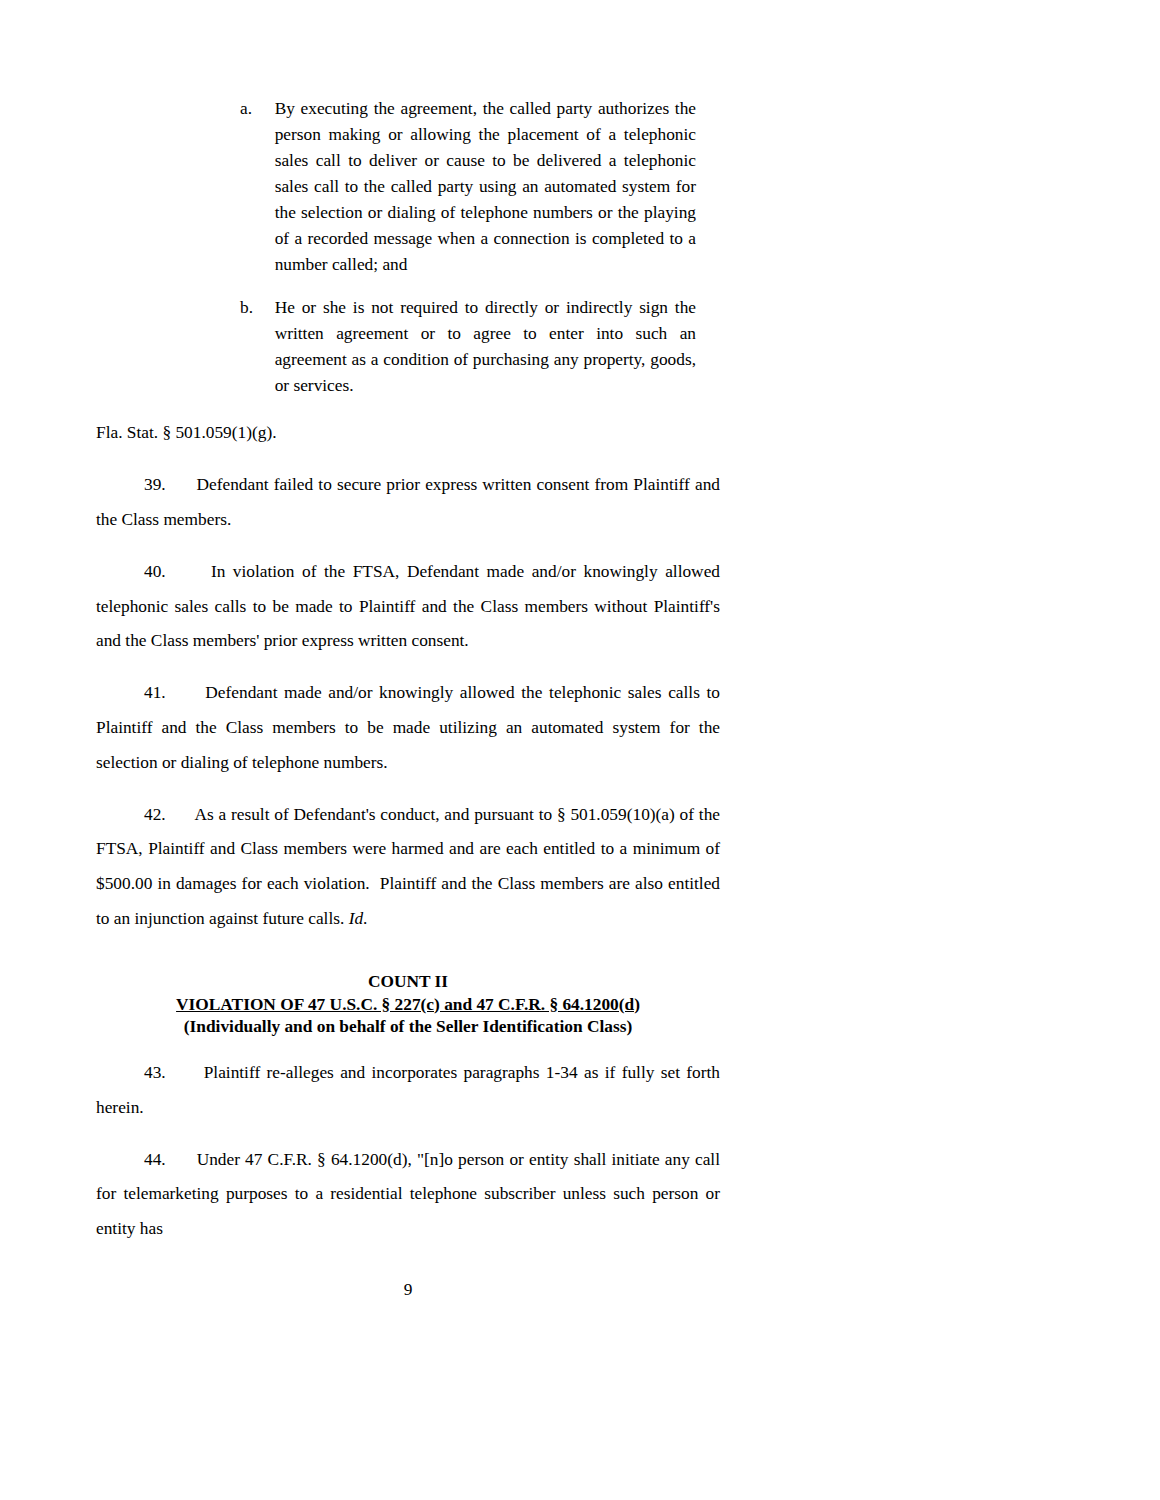a.
By executing the agreement, the called party authorizes the person making or allowing the placement of a telephonic sales call to deliver or cause to be delivered a telephonic sales call to the called party using an automated system for the selection or dialing of telephone numbers or the playing of a recorded message when a connection is completed to a number called; and
b.
He or she is not required to directly or indirectly sign the written agreement or to agree to enter into such an agreement as a condition of purchasing any property, goods, or services.
Fla. Stat. § 501.059(1)(g).
39. Defendant failed to secure prior express written consent from Plaintiff and the Class members.
40. In violation of the FTSA, Defendant made and/or knowingly allowed telephonic sales calls to be made to Plaintiff and the Class members without Plaintiff's and the Class members' prior express written consent.
41. Defendant made and/or knowingly allowed the telephonic sales calls to Plaintiff and the Class members to be made utilizing an automated system for the selection or dialing of telephone numbers.
42. As a result of Defendant's conduct, and pursuant to § 501.059(10)(a) of the FTSA, Plaintiff and Class members were harmed and are each entitled to a minimum of $500.00 in damages for each violation. Plaintiff and the Class members are also entitled to an injunction against future calls. Id.
COUNT II
VIOLATION OF 47 U.S.C. § 227(c) and 47 C.F.R. § 64.1200(d)
(Individually and on behalf of the Seller Identification Class)
43. Plaintiff re-alleges and incorporates paragraphs 1-34 as if fully set forth herein.
44. Under 47 C.F.R. § 64.1200(d), "[n]o person or entity shall initiate any call for telemarketing purposes to a residential telephone subscriber unless such person or entity has
9